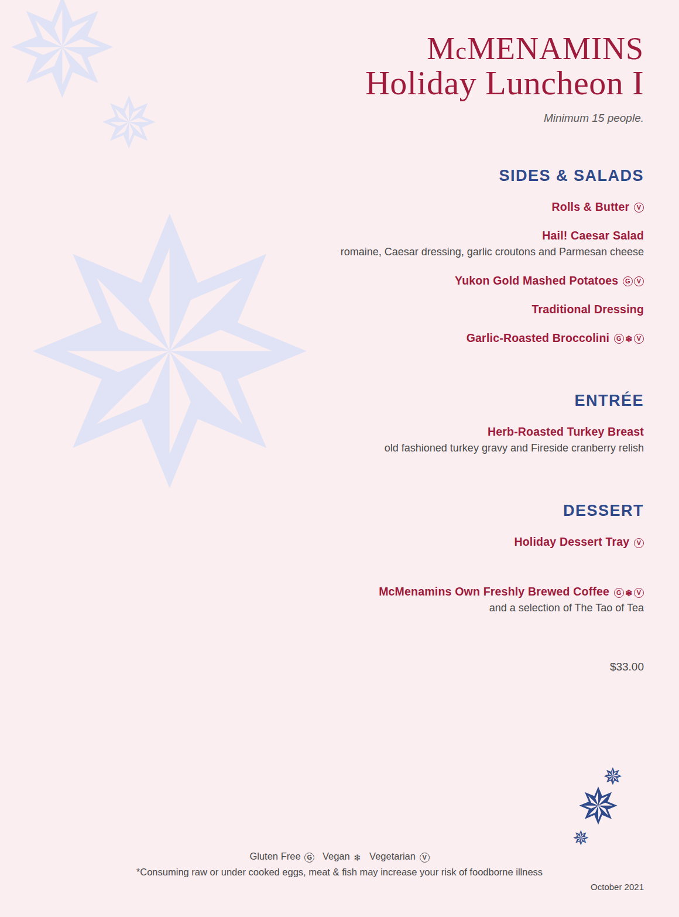✵
✵
✵
Mc MENAMINS Holiday Luncheon I
Minimum 15 people.
SIDES & SALADS
Rolls & Butter V
Hail! Caesar Salad
romaine, Caesar dressing, garlic croutons and Parmesan cheese
Yukon Gold Mashed Potatoes GV
Traditional Dressing
Garlic-Roasted Broccolini G❄V
ENTRÉE
Herb-Roasted Turkey Breast
old fashioned turkey gravy and Fireside cranberry relish
DESSERT
Holiday Dessert Tray V
McMenamins Own Freshly Brewed Coffee G❄V
and a selection of The Tao of Tea
$33.00
✵ ✵ ✵
Gluten Free G Vegan ❄ Vegetarian V
*Consuming raw or under cooked eggs, meat & fish may increase your risk of foodborne illness
October 2021